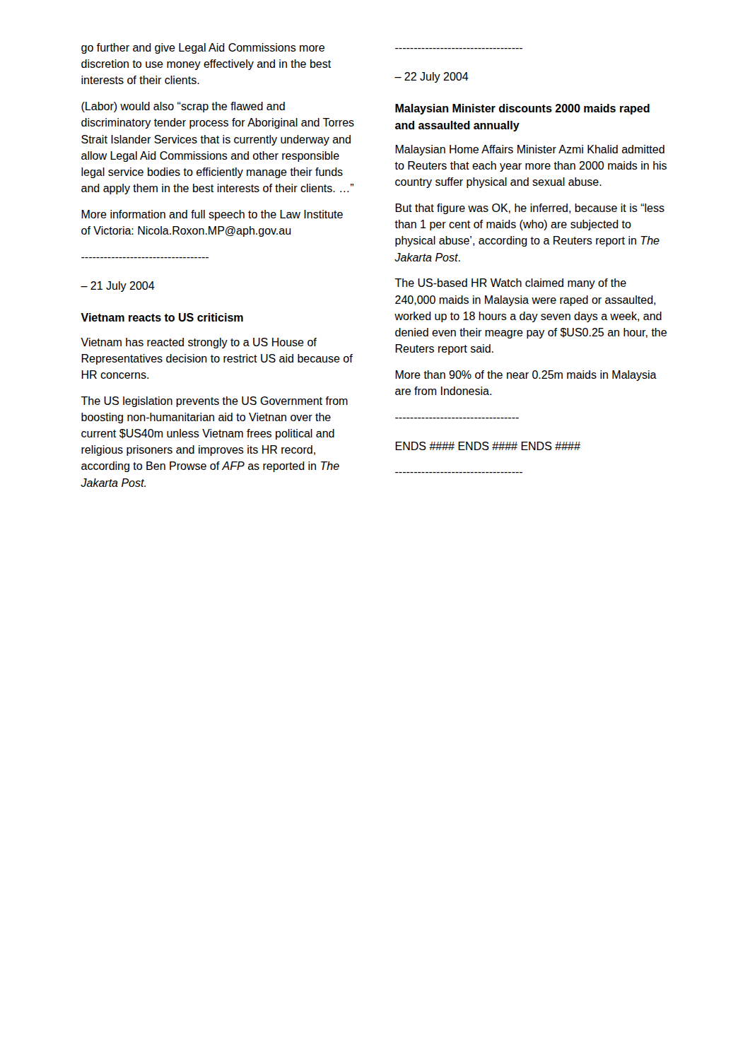go further and give Legal Aid Commissions more discretion to use money effectively and in the best interests of their clients.
(Labor) would also “scrap the flawed and discriminatory tender process for Aboriginal and Torres Strait Islander Services that is currently underway and allow Legal Aid Commissions and other responsible legal service bodies to efficiently manage their funds and apply them in the best interests of their clients. …”
More information and full speech to the Law Institute of Victoria: Nicola.Roxon.MP@aph.gov.au
----------------------------------
– 21 July 2004
Vietnam reacts to US criticism
Vietnam has reacted strongly to a US House of Representatives decision to restrict US aid because of HR concerns.
The US legislation prevents the US Government from boosting non-humanitarian aid to Vietnan over the current $US40m unless Vietnam frees political and religious prisoners and improves its HR record, according to Ben Prowse of AFP as reported in The Jakarta Post.
----------------------------------
– 22 July 2004
Malaysian Minister discounts 2000 maids raped and assaulted annually
Malaysian Home Affairs Minister Azmi Khalid admitted to Reuters that each year more than 2000 maids in his country suffer physical and sexual abuse.
But that figure was OK, he inferred, because it is “less than 1 per cent of maids (who) are subjected to physical abuse’, according to a Reuters report in The Jakarta Post.
The US-based HR Watch claimed many of the 240,000 maids in Malaysia were raped or assaulted, worked up to 18 hours a day seven days a week, and denied even their meagre pay of $US0.25 an hour, the Reuters report said.
More than 90% of the near 0.25m maids in Malaysia are from Indonesia.
---------------------------------
ENDS #### ENDS #### ENDS ####
----------------------------------